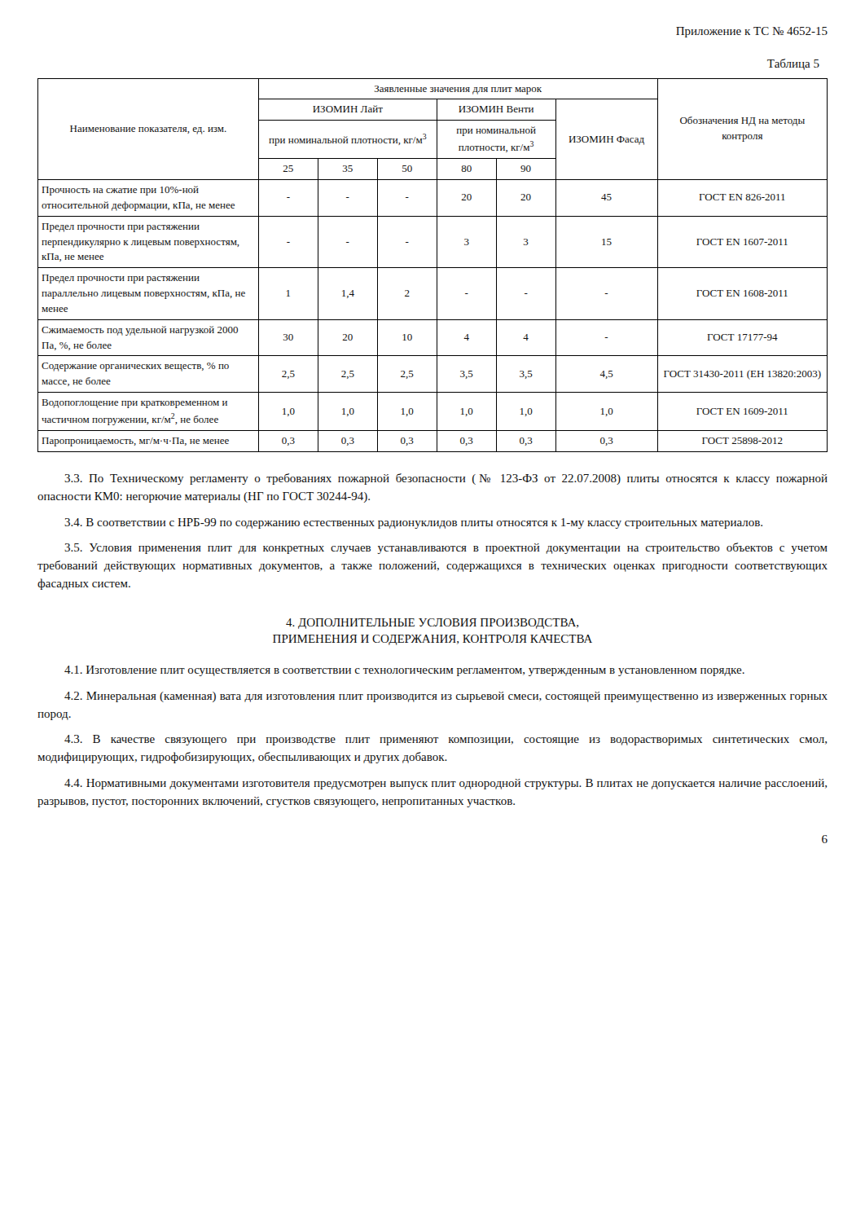Приложение к ТС № 4652-15
Таблица 5
| Наименование показателя, ед. изм. | Заявленные значения для плит марок | Обозначения НД на методы контроля |
| --- | --- | --- |
| ИЗОМИН Лайт | ИЗОМИН Венти | ИЗОМИН Фасад |
| при номинальной плотности, кг/м 3 | при номинальной плотности, кг/м 3 |
| 25 | 35 | 50 | 80 | 90 |
| Прочность на сжатие при 10%-ной относительной деформации, кПа, не менее | - | - | - | 20 | 20 | 45 | ГОСТ EN 826-2011 |
| Предел прочности при растяжении перпендикулярно к лицевым поверхностям, кПа, не менее | - | - | - | 3 | 3 | 15 | ГОСТ EN 1607-2011 |
| Предел прочности при растяжении параллельно лицевым поверхностям, кПа, не менее | 1 | 1,4 | 2 | - | - | - | ГОСТ EN 1608-2011 |
| Сжимаемость под удельной нагрузкой 2000 Па, %, не более | 30 | 20 | 10 | 4 | 4 | - | ГОСТ 17177-94 |
| Содержание органических веществ, % по массе, не более | 2,5 | 2,5 | 2,5 | 3,5 | 3,5 | 4,5 | ГОСТ 31430-2011 (ЕН 13820:2003) |
| Водопоглощение при кратковременном и частичном погружении, кг/м 2 , не более | 1,0 | 1,0 | 1,0 | 1,0 | 1,0 | 1,0 | ГОСТ EN 1609-2011 |
| Паропроницаемость, мг/м·ч·Па, не менее | 0,3 | 0,3 | 0,3 | 0,3 | 0,3 | 0,3 | ГОСТ 25898-2012 |
3.3. По Техническому регламенту о требованиях пожарной безопасности (№ 123-ФЗ от 22.07.2008) плиты относятся к классу пожарной опасности КМ0: негорючие материалы (НГ по ГОСТ 30244-94).
3.4. В соответствии с НРБ-99 по содержанию естественных радионуклидов плиты относятся к 1-му классу строительных материалов.
3.5. Условия применения плит для конкретных случаев устанавливаются в проектной документации на строительство объектов с учетом требований действующих нормативных документов, а также положений, содержащихся в технических оценках пригодности соответствующих фасадных систем.
4. Дополнительные условия производства,
применения и содержания, контроля качества
4.1. Изготовление плит осуществляется в соответствии с технологическим регламентом, утвержденным в установленном порядке.
4.2. Минеральная (каменная) вата для изготовления плит производится из сырьевой смеси, состоящей преимущественно из изверженных горных пород.
4.3. В качестве связующего при производстве плит применяют композиции, состоящие из водорастворимых синтетических смол, модифицирующих, гидрофобизирующих, обеспыливающих и других добавок.
4.4. Нормативными документами изготовителя предусмотрен выпуск плит однородной структуры. В плитах не допускается наличие расслоений, разрывов, пустот, посторонних включений, сгустков связующего, непропитанных участков.
6